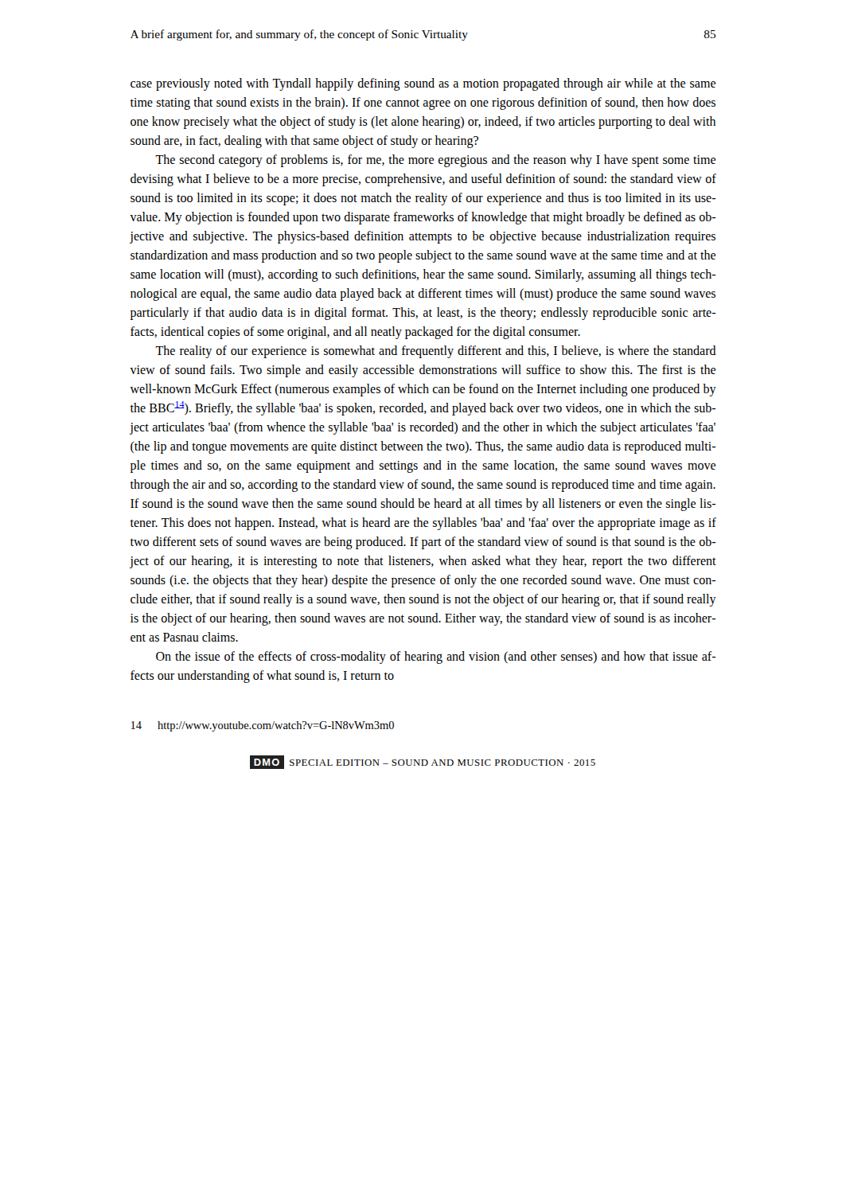A brief argument for, and summary of, the concept of Sonic Virtuality 85
case previously noted with Tyndall happily defining sound as a motion propagated through air while at the same time stating that sound exists in the brain). If one cannot agree on one rigorous definition of sound, then how does one know precisely what the object of study is (let alone hearing) or, indeed, if two articles purporting to deal with sound are, in fact, dealing with that same object of study or hearing?
The second category of problems is, for me, the more egregious and the reason why I have spent some time devising what I believe to be a more precise, comprehensive, and useful definition of sound: the standard view of sound is too limited in its scope; it does not match the reality of our experience and thus is too limited in its use-value. My objection is founded upon two disparate frameworks of knowledge that might broadly be defined as objective and subjective. The physics-based definition attempts to be objective because industrialization requires standardization and mass production and so two people subject to the same sound wave at the same time and at the same location will (must), according to such definitions, hear the same sound. Similarly, assuming all things technological are equal, the same audio data played back at different times will (must) produce the same sound waves particularly if that audio data is in digital format. This, at least, is the theory; endlessly reproducible sonic artefacts, identical copies of some original, and all neatly packaged for the digital consumer.
The reality of our experience is somewhat and frequently different and this, I believe, is where the standard view of sound fails. Two simple and easily accessible demonstrations will suffice to show this. The first is the well-known McGurk Effect (numerous examples of which can be found on the Internet including one produced by the BBC14). Briefly, the syllable 'baa' is spoken, recorded, and played back over two videos, one in which the subject articulates 'baa' (from whence the syllable 'baa' is recorded) and the other in which the subject articulates 'faa' (the lip and tongue movements are quite distinct between the two). Thus, the same audio data is reproduced multiple times and so, on the same equipment and settings and in the same location, the same sound waves move through the air and so, according to the standard view of sound, the same sound is reproduced time and time again. If sound is the sound wave then the same sound should be heard at all times by all listeners or even the single listener. This does not happen. Instead, what is heard are the syllables 'baa' and 'faa' over the appropriate image as if two different sets of sound waves are being produced. If part of the standard view of sound is that sound is the object of our hearing, it is interesting to note that listeners, when asked what they hear, report the two different sounds (i.e. the objects that they hear) despite the presence of only the one recorded sound wave. One must conclude either, that if sound really is a sound wave, then sound is not the object of our hearing or, that if sound really is the object of our hearing, then sound waves are not sound. Either way, the standard view of sound is as incoherent as Pasnau claims.
On the issue of the effects of cross-modality of hearing and vision (and other senses) and how that issue affects our understanding of what sound is, I return to
14 http://www.youtube.com/watch?v=G-lN8vWm3m0
DMOSPECIAL EDITION – SOUND AND MUSIC PRODUCTION · 2015